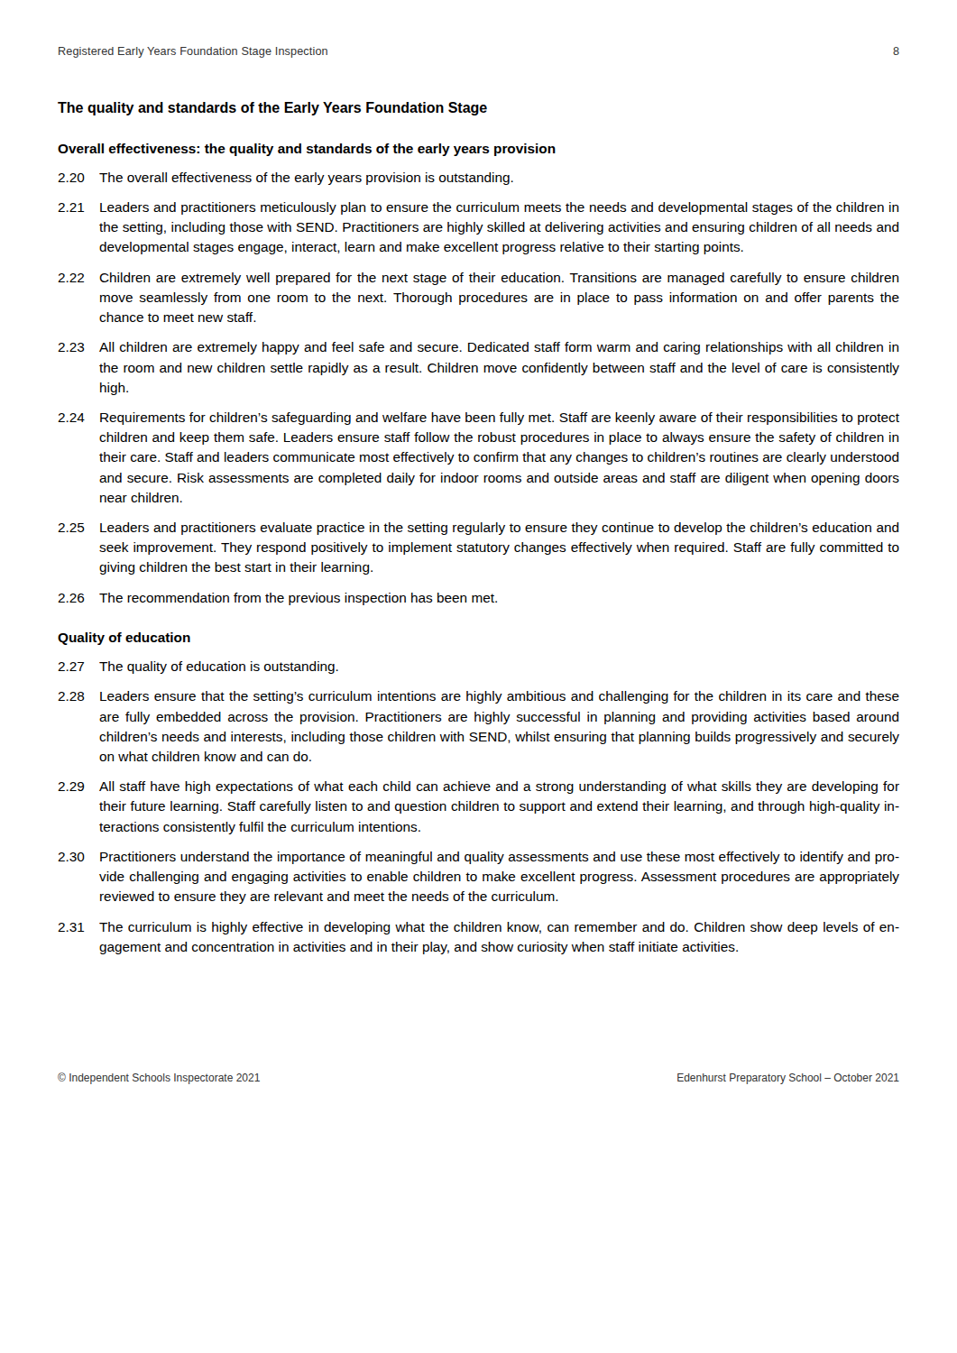Registered Early Years Foundation Stage Inspection 8
The quality and standards of the Early Years Foundation Stage
Overall effectiveness: the quality and standards of the early years provision
2.20 The overall effectiveness of the early years provision is outstanding.
2.21 Leaders and practitioners meticulously plan to ensure the curriculum meets the needs and developmental stages of the children in the setting, including those with SEND. Practitioners are highly skilled at delivering activities and ensuring children of all needs and developmental stages engage, interact, learn and make excellent progress relative to their starting points.
2.22 Children are extremely well prepared for the next stage of their education. Transitions are managed carefully to ensure children move seamlessly from one room to the next. Thorough procedures are in place to pass information on and offer parents the chance to meet new staff.
2.23 All children are extremely happy and feel safe and secure. Dedicated staff form warm and caring relationships with all children in the room and new children settle rapidly as a result. Children move confidently between staff and the level of care is consistently high.
2.24 Requirements for children’s safeguarding and welfare have been fully met. Staff are keenly aware of their responsibilities to protect children and keep them safe. Leaders ensure staff follow the robust procedures in place to always ensure the safety of children in their care. Staff and leaders communicate most effectively to confirm that any changes to children’s routines are clearly understood and secure. Risk assessments are completed daily for indoor rooms and outside areas and staff are diligent when opening doors near children.
2.25 Leaders and practitioners evaluate practice in the setting regularly to ensure they continue to develop the children’s education and seek improvement. They respond positively to implement statutory changes effectively when required. Staff are fully committed to giving children the best start in their learning.
2.26 The recommendation from the previous inspection has been met.
Quality of education
2.27 The quality of education is outstanding.
2.28 Leaders ensure that the setting’s curriculum intentions are highly ambitious and challenging for the children in its care and these are fully embedded across the provision. Practitioners are highly successful in planning and providing activities based around children’s needs and interests, including those children with SEND, whilst ensuring that planning builds progressively and securely on what children know and can do.
2.29 All staff have high expectations of what each child can achieve and a strong understanding of what skills they are developing for their future learning. Staff carefully listen to and question children to support and extend their learning, and through high-quality interactions consistently fulfil the curriculum intentions.
2.30 Practitioners understand the importance of meaningful and quality assessments and use these most effectively to identify and provide challenging and engaging activities to enable children to make excellent progress. Assessment procedures are appropriately reviewed to ensure they are relevant and meet the needs of the curriculum.
2.31 The curriculum is highly effective in developing what the children know, can remember and do. Children show deep levels of engagement and concentration in activities and in their play, and show curiosity when staff initiate activities.
© Independent Schools Inspectorate 2021 Edenhurst Preparatory School – October 2021